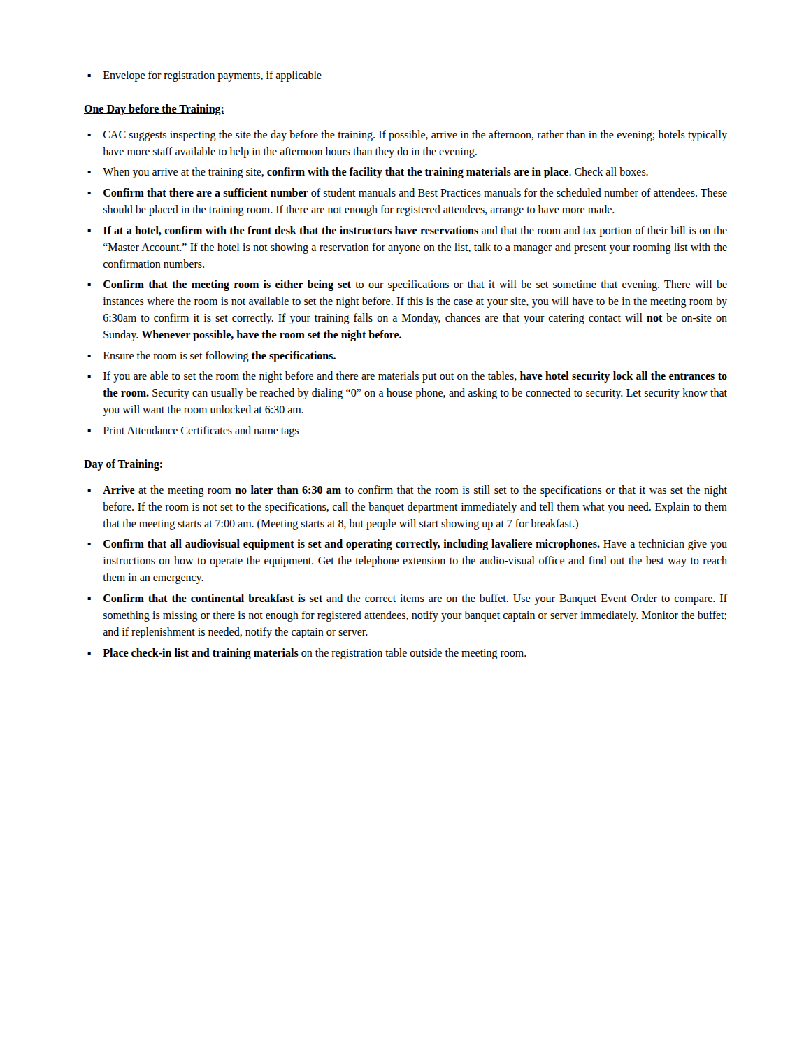Envelope for registration payments, if applicable
One Day before the Training:
CAC suggests inspecting the site the day before the training. If possible, arrive in the afternoon, rather than in the evening; hotels typically have more staff available to help in the afternoon hours than they do in the evening.
When you arrive at the training site, confirm with the facility that the training materials are in place. Check all boxes.
Confirm that there are a sufficient number of student manuals and Best Practices manuals for the scheduled number of attendees. These should be placed in the training room. If there are not enough for registered attendees, arrange to have more made.
If at a hotel, confirm with the front desk that the instructors have reservations and that the room and tax portion of their bill is on the “Master Account.” If the hotel is not showing a reservation for anyone on the list, talk to a manager and present your rooming list with the confirmation numbers.
Confirm that the meeting room is either being set to our specifications or that it will be set sometime that evening. There will be instances where the room is not available to set the night before. If this is the case at your site, you will have to be in the meeting room by 6:30am to confirm it is set correctly. If your training falls on a Monday, chances are that your catering contact will not be on-site on Sunday. Whenever possible, have the room set the night before.
Ensure the room is set following the specifications.
If you are able to set the room the night before and there are materials put out on the tables, have hotel security lock all the entrances to the room. Security can usually be reached by dialing “0” on a house phone, and asking to be connected to security. Let security know that you will want the room unlocked at 6:30 am.
Print Attendance Certificates and name tags
Day of Training:
Arrive at the meeting room no later than 6:30 am to confirm that the room is still set to the specifications or that it was set the night before. If the room is not set to the specifications, call the banquet department immediately and tell them what you need. Explain to them that the meeting starts at 7:00 am. (Meeting starts at 8, but people will start showing up at 7 for breakfast.)
Confirm that all audiovisual equipment is set and operating correctly, including lavaliere microphones. Have a technician give you instructions on how to operate the equipment. Get the telephone extension to the audio-visual office and find out the best way to reach them in an emergency.
Confirm that the continental breakfast is set and the correct items are on the buffet. Use your Banquet Event Order to compare. If something is missing or there is not enough for registered attendees, notify your banquet captain or server immediately. Monitor the buffet; and if replenishment is needed, notify the captain or server.
Place check-in list and training materials on the registration table outside the meeting room.